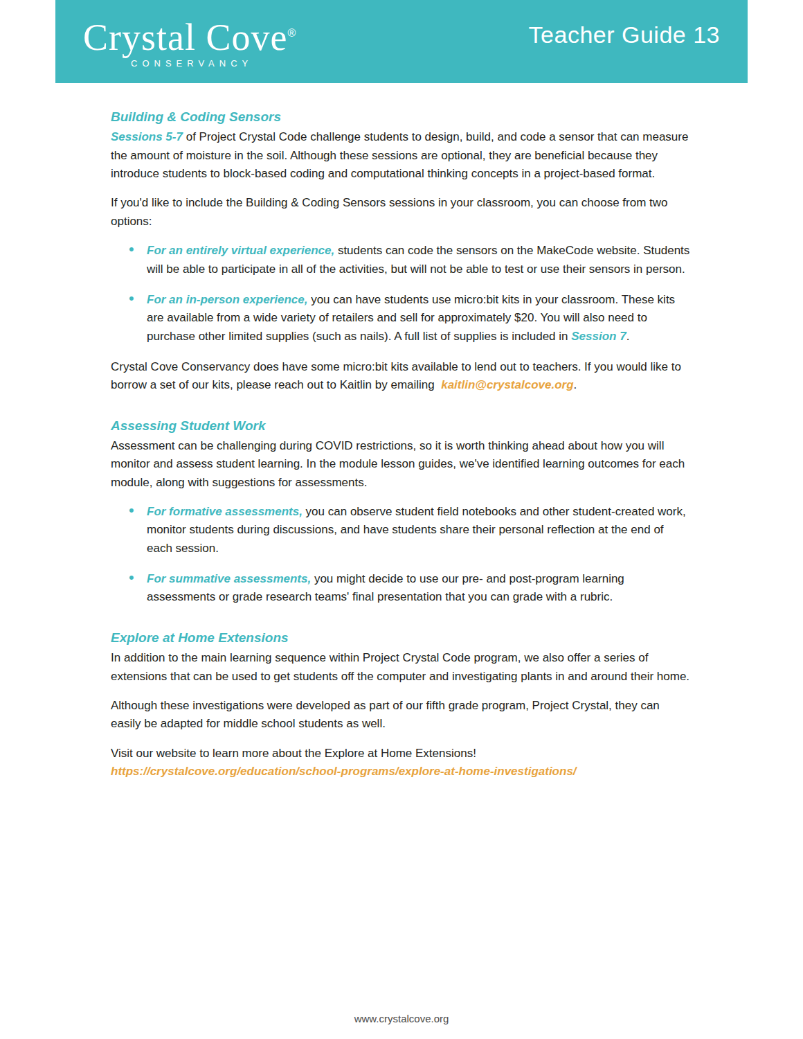Crystal Cove® CONSERVANCY
Teacher Guide 13
Building & Coding Sensors
Sessions 5-7 of Project Crystal Code challenge students to design, build, and code a sensor that can measure the amount of moisture in the soil. Although these sessions are optional, they are beneficial because they introduce students to block-based coding and computational thinking concepts in a project-based format.
If you'd like to include the Building & Coding Sensors sessions in your classroom, you can choose from two options:
For an entirely virtual experience, students can code the sensors on the MakeCode website. Students will be able to participate in all of the activities, but will not be able to test or use their sensors in person.
For an in-person experience, you can have students use micro:bit kits in your classroom. These kits are available from a wide variety of retailers and sell for approximately $20. You will also need to purchase other limited supplies (such as nails). A full list of supplies is included in Session 7.
Crystal Cove Conservancy does have some micro:bit kits available to lend out to teachers. If you would like to borrow a set of our kits, please reach out to Kaitlin by emailing kaitlin@crystalcove.org.
Assessing Student Work
Assessment can be challenging during COVID restrictions, so it is worth thinking ahead about how you will monitor and assess student learning. In the module lesson guides, we've identified learning outcomes for each module, along with suggestions for assessments.
For formative assessments, you can observe student field notebooks and other student-created work, monitor students during discussions, and have students share their personal reflection at the end of each session.
For summative assessments, you might decide to use our pre- and post-program learning assessments or grade research teams' final presentation that you can grade with a rubric.
Explore at Home Extensions
In addition to the main learning sequence within Project Crystal Code program, we also offer a series of extensions that can be used to get students off the computer and investigating plants in and around their home.
Although these investigations were developed as part of our fifth grade program, Project Crystal, they can easily be adapted for middle school students as well.
Visit our website to learn more about the Explore at Home Extensions!
https://crystalcove.org/education/school-programs/explore-at-home-investigations/
www.crystalcove.org